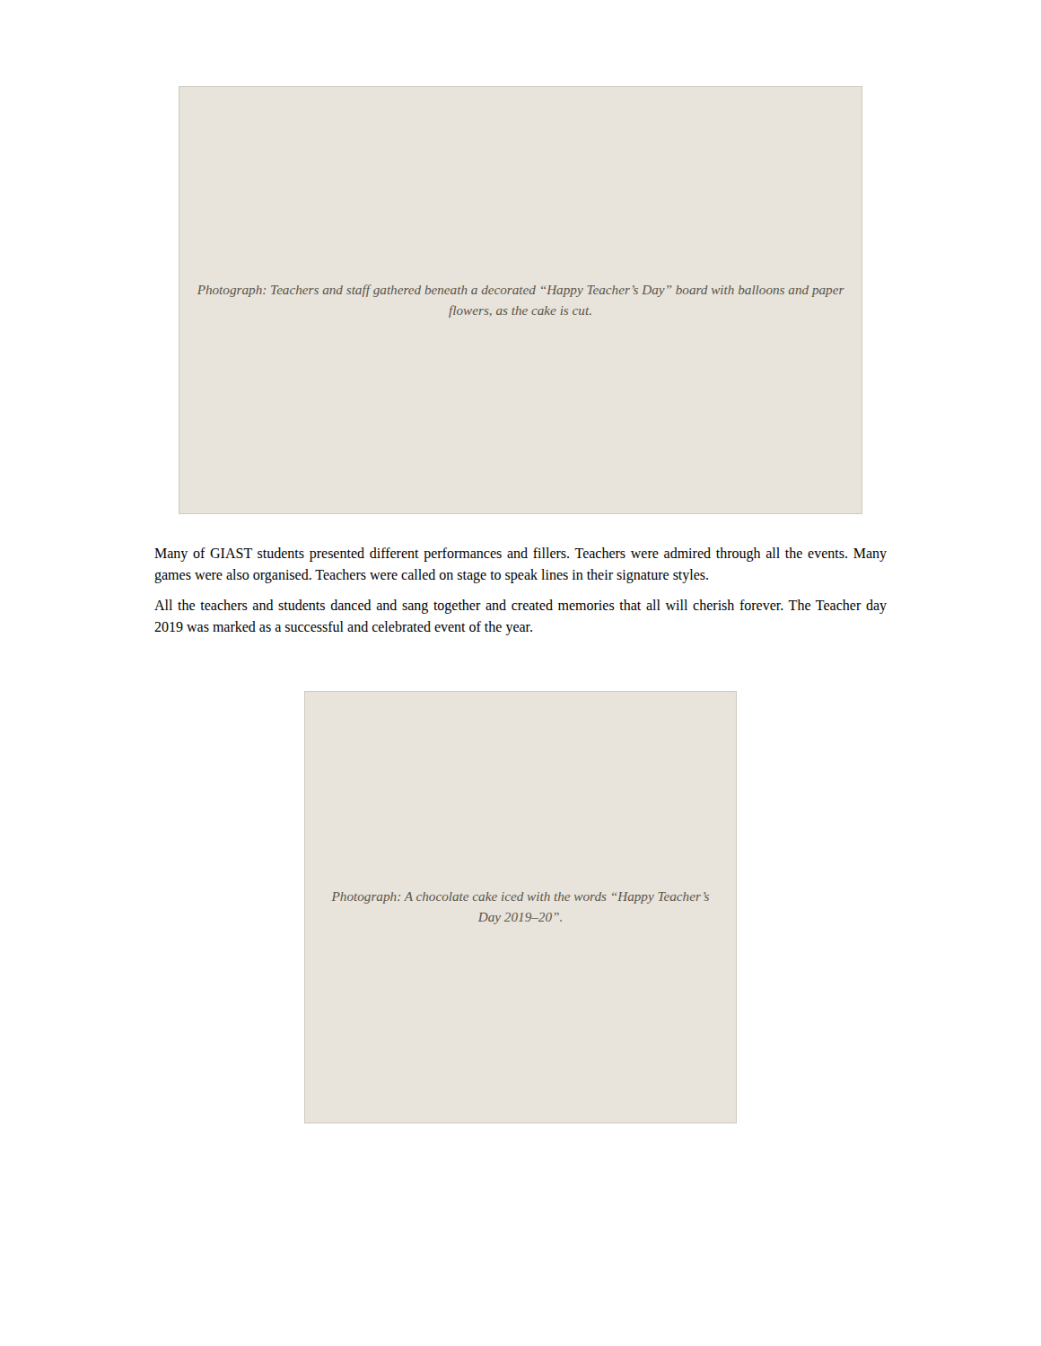Photograph: Teachers and staff gathered beneath a decorated “Happy Teacher’s Day” board with balloons and paper flowers, as the cake is cut.
Many of GIAST students presented different performances and fillers. Teachers were admired through all the events. Many games were also organised. Teachers were called on stage to speak lines in their signature styles.
All the teachers and students danced and sang together and created memories that all will cherish forever. The Teacher day 2019 was marked as a successful and celebrated event of the year.
Photograph: A chocolate cake iced with the words “Happy Teacher’s Day 2019–20”.